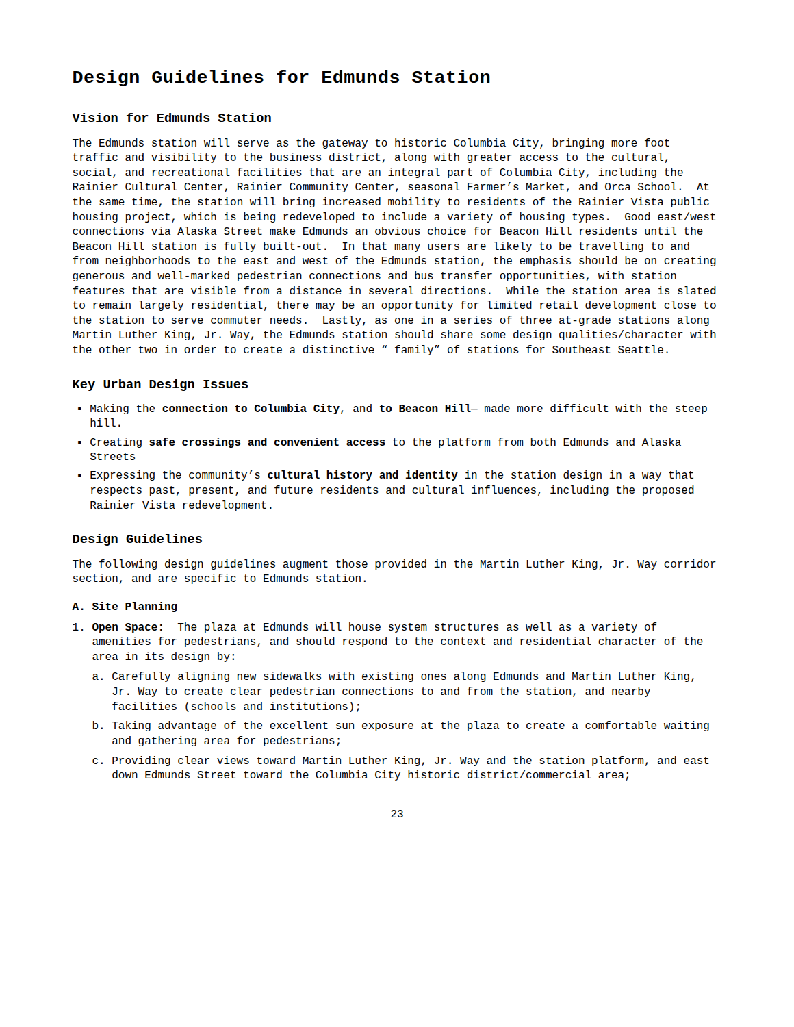Design Guidelines for Edmunds Station
Vision for Edmunds Station
The Edmunds station will serve as the gateway to historic Columbia City, bringing more foot traffic and visibility to the business district, along with greater access to the cultural, social, and recreational facilities that are an integral part of Columbia City, including the Rainier Cultural Center, Rainier Community Center, seasonal Farmer’s Market, and Orca School. At the same time, the station will bring increased mobility to residents of the Rainier Vista public housing project, which is being redeveloped to include a variety of housing types. Good east/west connections via Alaska Street make Edmunds an obvious choice for Beacon Hill residents until the Beacon Hill station is fully built-out. In that many users are likely to be travelling to and from neighborhoods to the east and west of the Edmunds station, the emphasis should be on creating generous and well-marked pedestrian connections and bus transfer opportunities, with station features that are visible from a distance in several directions. While the station area is slated to remain largely residential, there may be an opportunity for limited retail development close to the station to serve commuter needs. Lastly, as one in a series of three at-grade stations along Martin Luther King, Jr. Way, the Edmunds station should share some design qualities/character with the other two in order to create a distinctive “ family” of stations for Southeast Seattle.
Key Urban Design Issues
Making the connection to Columbia City, and to Beacon Hill— made more difficult with the steep hill.
Creating safe crossings and convenient access to the platform from both Edmunds and Alaska Streets
Expressing the community’s cultural history and identity in the station design in a way that respects past, present, and future residents and cultural influences, including the proposed Rainier Vista redevelopment.
Design Guidelines
The following design guidelines augment those provided in the Martin Luther King, Jr. Way corridor section, and are specific to Edmunds station.
A. Site Planning
Open Space: The plaza at Edmunds will house system structures as well as a variety of amenities for pedestrians, and should respond to the context and residential character of the area in its design by:
Carefully aligning new sidewalks with existing ones along Edmunds and Martin Luther King, Jr. Way to create clear pedestrian connections to and from the station, and nearby facilities (schools and institutions);
Taking advantage of the excellent sun exposure at the plaza to create a comfortable waiting and gathering area for pedestrians;
Providing clear views toward Martin Luther King, Jr. Way and the station platform, and east down Edmunds Street toward the Columbia City historic district/commercial area;
23